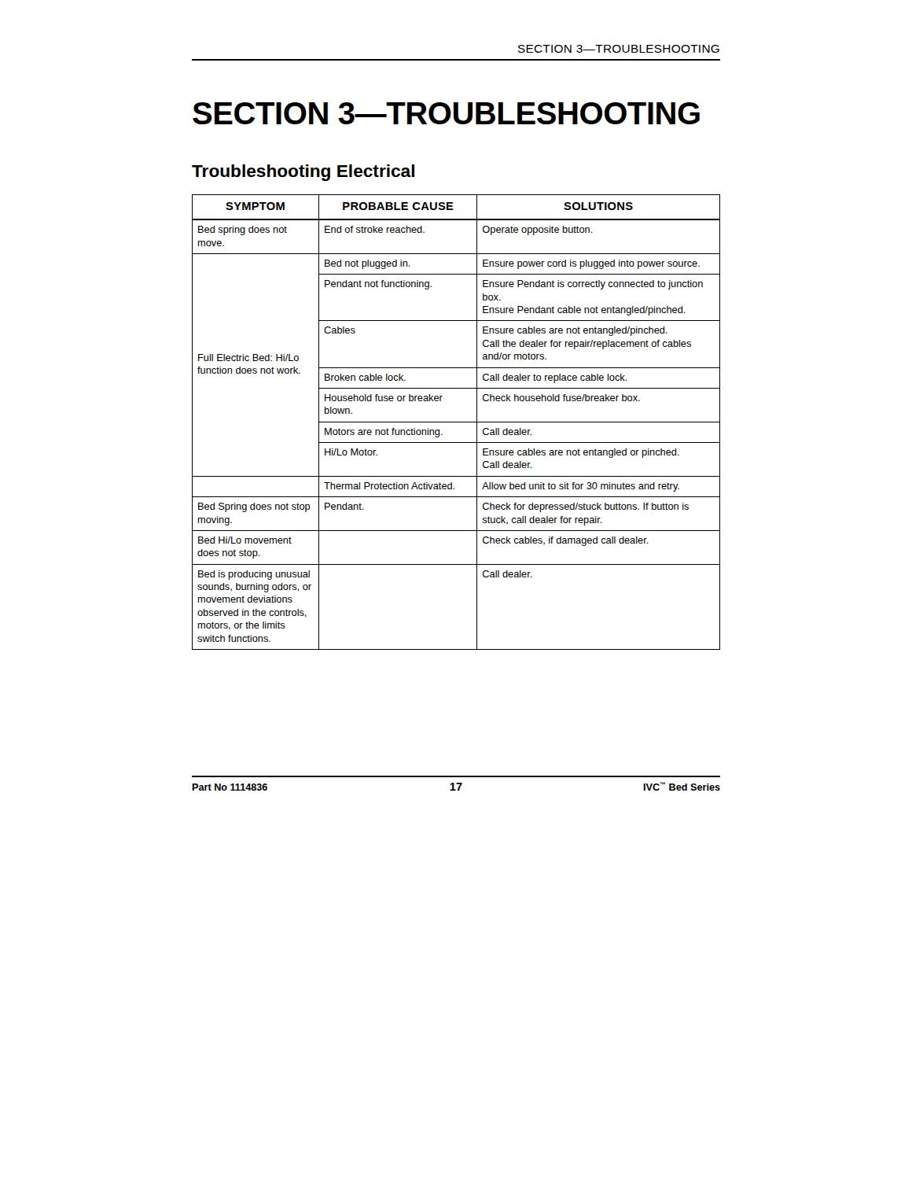SECTION 3—TROUBLESHOOTING
SECTION 3—TROUBLESHOOTING
Troubleshooting Electrical
| SYMPTOM | PROBABLE CAUSE | SOLUTIONS |
| --- | --- | --- |
| Bed spring does not move. | End of stroke reached. | Operate opposite button. |
| Full Electric Bed: Hi/Lo function does not work. | Bed not plugged in. | Ensure power cord is plugged into power source. |
| Pendant not functioning. | Ensure Pendant is correctly connected to junction box. Ensure Pendant cable not entangled/pinched. |
| Cables | Ensure cables are not entangled/pinched. Call the dealer for repair/replacement of cables and/or motors. |
| Broken cable lock. | Call dealer to replace cable lock. |
| Household fuse or breaker blown. | Check household fuse/breaker box. |
| Motors are not functioning. | Call dealer. |
| Hi/Lo Motor. | Ensure cables are not entangled or pinched. Call dealer. |
| | Thermal Protection Activated. | Allow bed unit to sit for 30 minutes and retry. |
| Bed Spring does not stop moving. | Pendant. | Check for depressed/stuck buttons. If button is stuck, call dealer for repair. |
| Bed Hi/Lo movement does not stop. | | Check cables, if damaged call dealer. |
| Bed is producing unusual sounds, burning odors, or movement deviations observed in the controls, motors, or the limits switch functions. | | Call dealer. |
Part No 1114836
17
IVC™ Bed Series